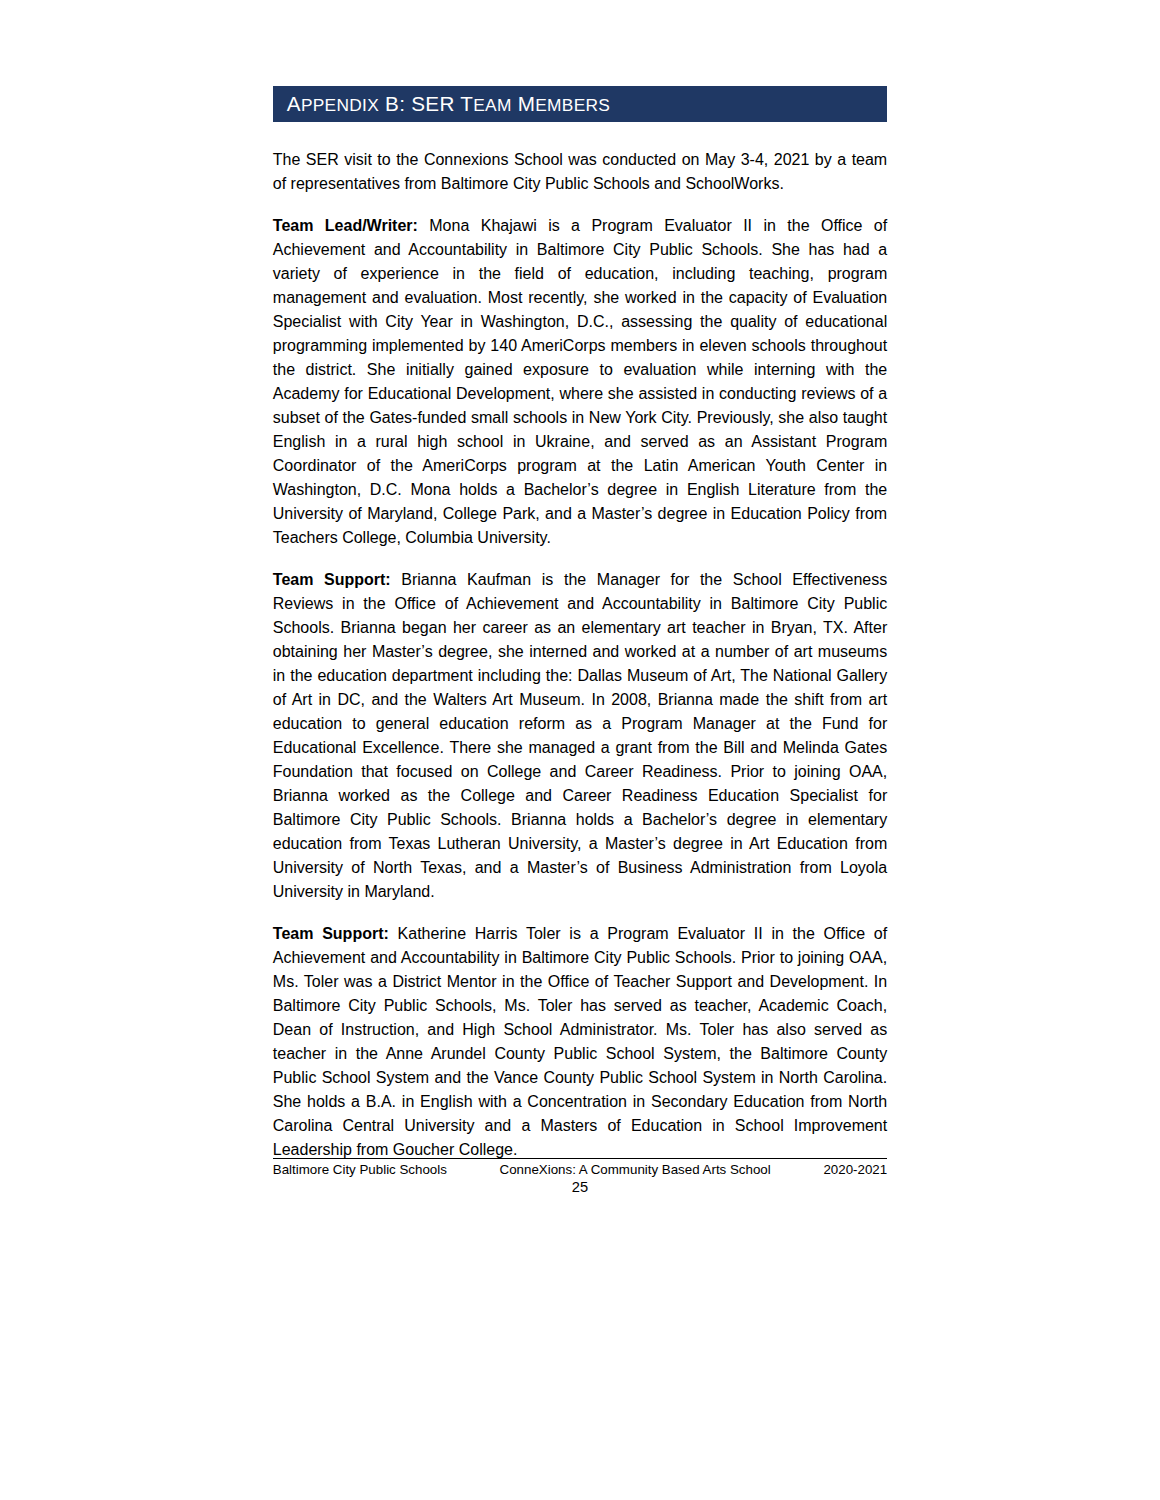APPENDIX B: SER TEAM MEMBERS
The SER visit to the Connexions School was conducted on May 3-4, 2021 by a team of representatives from Baltimore City Public Schools and SchoolWorks.
Team Lead/Writer: Mona Khajawi is a Program Evaluator II in the Office of Achievement and Accountability in Baltimore City Public Schools. She has had a variety of experience in the field of education, including teaching, program management and evaluation. Most recently, she worked in the capacity of Evaluation Specialist with City Year in Washington, D.C., assessing the quality of educational programming implemented by 140 AmeriCorps members in eleven schools throughout the district. She initially gained exposure to evaluation while interning with the Academy for Educational Development, where she assisted in conducting reviews of a subset of the Gates-funded small schools in New York City. Previously, she also taught English in a rural high school in Ukraine, and served as an Assistant Program Coordinator of the AmeriCorps program at the Latin American Youth Center in Washington, D.C. Mona holds a Bachelor’s degree in English Literature from the University of Maryland, College Park, and a Master’s degree in Education Policy from Teachers College, Columbia University.
Team Support: Brianna Kaufman is the Manager for the School Effectiveness Reviews in the Office of Achievement and Accountability in Baltimore City Public Schools. Brianna began her career as an elementary art teacher in Bryan, TX. After obtaining her Master’s degree, she interned and worked at a number of art museums in the education department including the: Dallas Museum of Art, The National Gallery of Art in DC, and the Walters Art Museum. In 2008, Brianna made the shift from art education to general education reform as a Program Manager at the Fund for Educational Excellence. There she managed a grant from the Bill and Melinda Gates Foundation that focused on College and Career Readiness. Prior to joining OAA, Brianna worked as the College and Career Readiness Education Specialist for Baltimore City Public Schools. Brianna holds a Bachelor’s degree in elementary education from Texas Lutheran University, a Master’s degree in Art Education from University of North Texas, and a Master’s of Business Administration from Loyola University in Maryland.
Team Support: Katherine Harris Toler is a Program Evaluator II in the Office of Achievement and Accountability in Baltimore City Public Schools. Prior to joining OAA, Ms. Toler was a District Mentor in the Office of Teacher Support and Development. In Baltimore City Public Schools, Ms. Toler has served as teacher, Academic Coach, Dean of Instruction, and High School Administrator. Ms. Toler has also served as teacher in the Anne Arundel County Public School System, the Baltimore County Public School System and the Vance County Public School System in North Carolina. She holds a B.A. in English with a Concentration in Secondary Education from North Carolina Central University and a Masters of Education in School Improvement Leadership from Goucher College.
Baltimore City Public Schools ConneXions: A Community Based Arts School 2020-2021
25